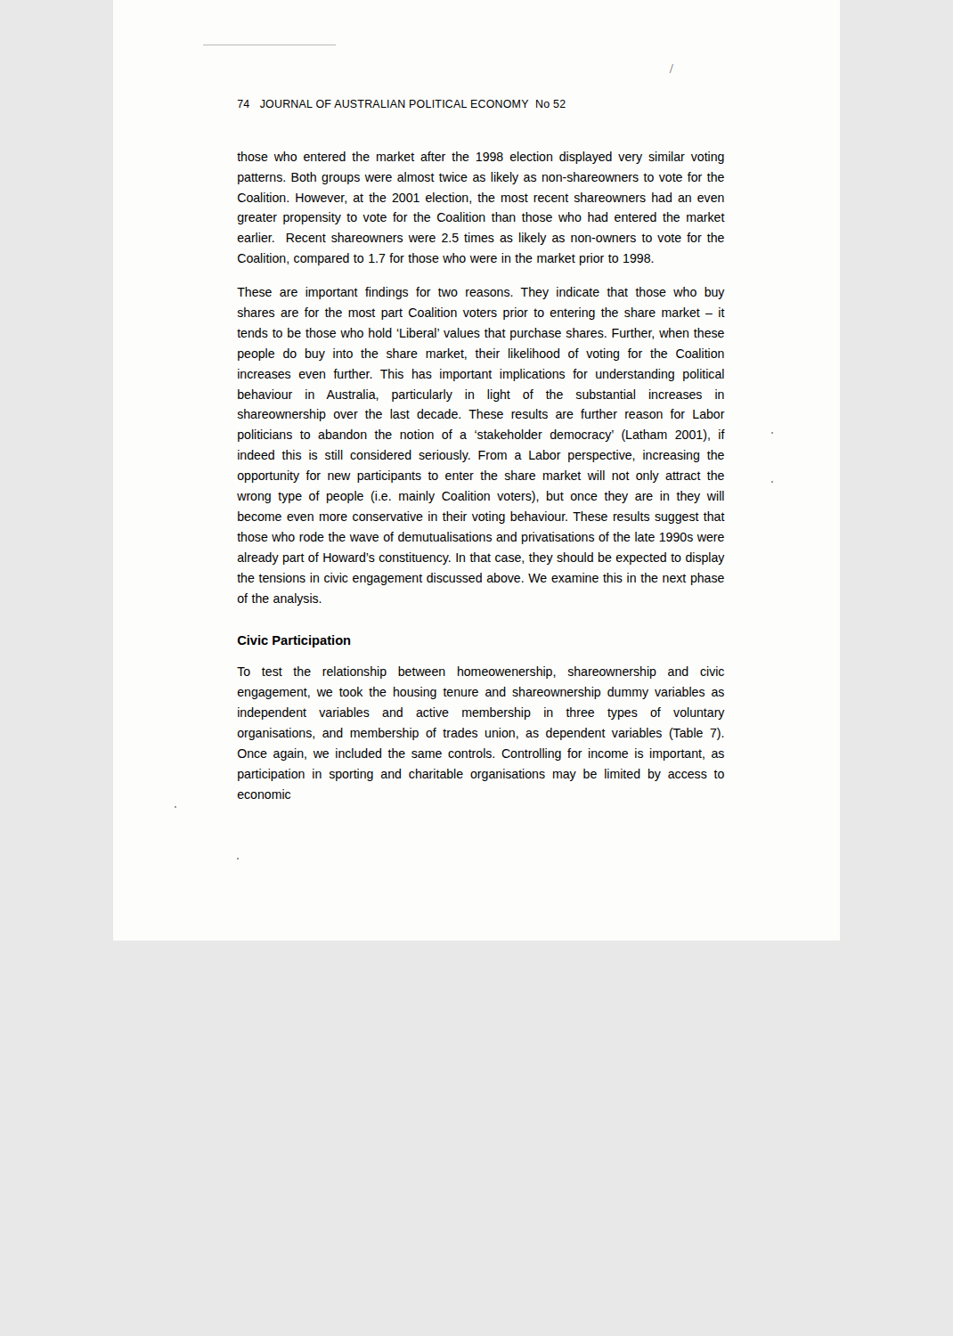/
74 JOURNAL OF AUSTRALIAN POLITICAL ECONOMY No 52
those who entered the market after the 1998 election displayed very similar voting patterns. Both groups were almost twice as likely as non-shareowners to vote for the Coalition. However, at the 2001 election, the most recent shareowners had an even greater propensity to vote for the Coalition than those who had entered the market earlier. Recent shareowners were 2.5 times as likely as non-owners to vote for the Coalition, compared to 1.7 for those who were in the market prior to 1998.
These are important findings for two reasons. They indicate that those who buy shares are for the most part Coalition voters prior to entering the share market – it tends to be those who hold ‘Liberal’ values that purchase shares. Further, when these people do buy into the share market, their likelihood of voting for the Coalition increases even further. This has important implications for understanding political behaviour in Australia, particularly in light of the substantial increases in shareownership over the last decade. These results are further reason for Labor politicians to abandon the notion of a ‘stakeholder democracy’ (Latham 2001), if indeed this is still considered seriously. From a Labor perspective, increasing the opportunity for new participants to enter the share market will not only attract the wrong type of people (i.e. mainly Coalition voters), but once they are in they will become even more conservative in their voting behaviour. These results suggest that those who rode the wave of demutualisations and privatisations of the late 1990s were already part of Howard’s constituency. In that case, they should be expected to display the tensions in civic engagement discussed above. We examine this in the next phase of the analysis.
Civic Participation
To test the relationship between homeowenership, shareownership and civic engagement, we took the housing tenure and shareownership dummy variables as independent variables and active membership in three types of voluntary organisations, and membership of trades union, as dependent variables (Table 7). Once again, we included the same controls. Controlling for income is important, as participation in sporting and charitable organisations may be limited by access to economic